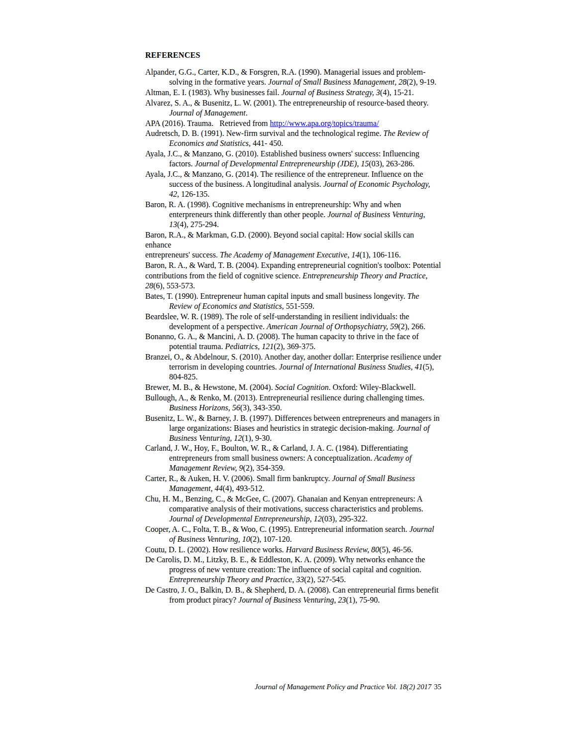REFERENCES
Alpander, G.G., Carter, K.D., & Forsgren, R.A. (1990). Managerial issues and problem-solving in the formative years. Journal of Small Business Management, 28(2), 9-19.
Altman, E. I. (1983). Why businesses fail. Journal of Business Strategy, 3(4), 15-21.
Alvarez, S. A., & Busenitz, L. W. (2001). The entrepreneurship of resource-based theory. Journal of Management.
APA (2016). Trauma. Retrieved from http://www.apa.org/topics/trauma/
Audretsch, D. B. (1991). New-firm survival and the technological regime. The Review of Economics and Statistics, 441- 450.
Ayala, J.C., & Manzano, G. (2010). Established business owners' success: Influencing factors. Journal of Developmental Entrepreneurship (JDE), 15(03), 263-286.
Ayala, J.C., & Manzano, G. (2014). The resilience of the entrepreneur. Influence on the success of the business. A longitudinal analysis. Journal of Economic Psychology, 42, 126-135.
Baron, R. A. (1998). Cognitive mechanisms in entrepreneurship: Why and when enterpreneurs think differently than other people. Journal of Business Venturing, 13(4), 275-294.
Baron, R.A., & Markman, G.D. (2000). Beyond social capital: How social skills can enhance
entrepreneurs' success. The Academy of Management Executive, 14(1), 106-116.
Baron, R. A., & Ward, T. B. (2004). Expanding entrepreneurial cognition's toolbox: Potential
contributions from the field of cognitive science. Entrepreneurship Theory and Practice, 28(6), 553-573.
Bates, T. (1990). Entrepreneur human capital inputs and small business longevity. The Review of Economics and Statistics, 551-559.
Beardslee, W. R. (1989). The role of self-understanding in resilient individuals: the development of a perspective. American Journal of Orthopsychiatry, 59(2), 266.
Bonanno, G. A., & Mancini, A. D. (2008). The human capacity to thrive in the face of potential trauma. Pediatrics, 121(2), 369-375.
Branzei, O., & Abdelnour, S. (2010). Another day, another dollar: Enterprise resilience under terrorism in developing countries. Journal of International Business Studies, 41(5), 804-825.
Brewer, M. B., & Hewstone, M. (2004). Social Cognition. Oxford: Wiley-Blackwell.
Bullough, A., & Renko, M. (2013). Entrepreneurial resilience during challenging times. Business Horizons, 56(3), 343-350.
Busenitz, L. W., & Barney, J. B. (1997). Differences between entrepreneurs and managers in large organizations: Biases and heuristics in strategic decision-making. Journal of Business Venturing, 12(1), 9-30.
Carland, J. W., Hoy, F., Boulton, W. R., & Carland, J. A. C. (1984). Differentiating entrepreneurs from small business owners: A conceptualization. Academy of Management Review, 9(2), 354-359.
Carter, R., & Auken, H. V. (2006). Small firm bankruptcy. Journal of Small Business Management, 44(4), 493-512.
Chu, H. M., Benzing, C., & McGee, C. (2007). Ghanaian and Kenyan entrepreneurs: A comparative analysis of their motivations, success characteristics and problems. Journal of Developmental Entrepreneurship, 12(03), 295-322.
Cooper, A. C., Folta, T. B., & Woo, C. (1995). Entrepreneurial information search. Journal of Business Venturing, 10(2), 107-120.
Coutu, D. L. (2002). How resilience works. Harvard Business Review, 80(5), 46-56.
De Carolis, D. M., Litzky, B. E., & Eddleston, K. A. (2009). Why networks enhance the progress of new venture creation: The influence of social capital and cognition. Entrepreneurship Theory and Practice, 33(2), 527-545.
De Castro, J. O., Balkin, D. B., & Shepherd, D. A. (2008). Can entrepreneurial firms benefit from product piracy? Journal of Business Venturing, 23(1), 75-90.
Journal of Management Policy and Practice Vol. 18(2) 201735